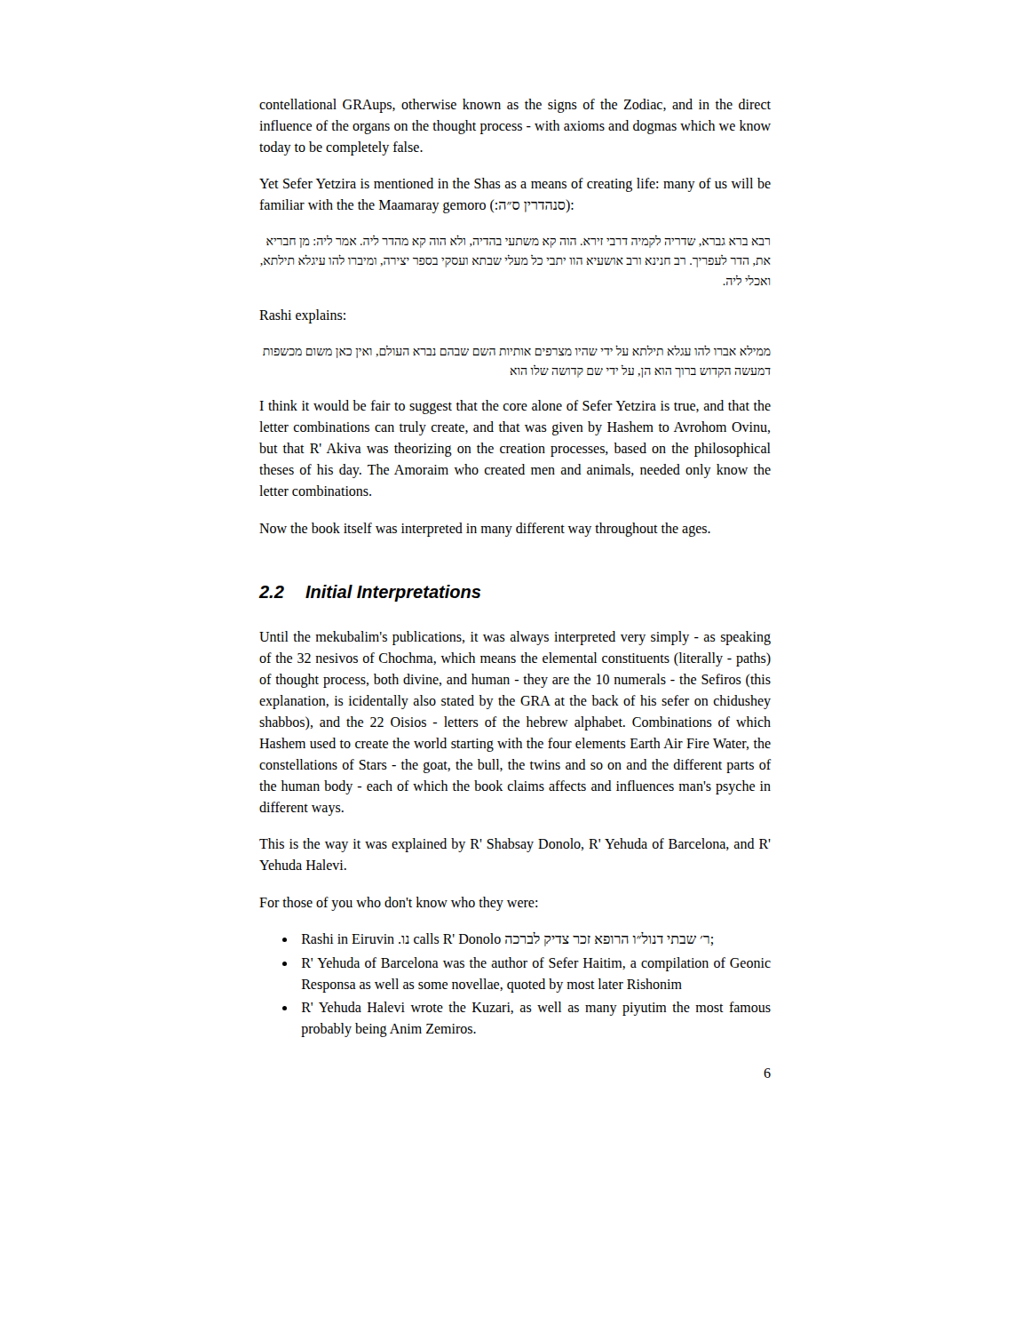contellational GRAups, otherwise known as the signs of the Zodiac, and in the direct influence of the organs on the thought process - with axioms and dogmas which we know today to be completely false.
Yet Sefer Yetzira is mentioned in the Shas as a means of creating life: many of us will be familiar with the the Maamaray gemoro (סנהדרין ס״ה:):
רבא ברא גברא, שדריה לקמיה דרבי זירא. הוה קא משתעי בהדיה, ולא הוה קא מהדר ליה. אמר ליה: מן חבריא את, הדר לעפריך. רב חנינא ורב אושעיא הוו יתבי כל מעלי שבתא ועסקי בספר יצירה, ומיברו להו עיגלא תילתא, ואכלי ליה.
Rashi explains:
ממילא אברו להו עגלא תילתא על ידי שהיו מצרפים אותיות השם שבהם נברא העולם, ואין כאן משום מכשפות דמעשה הקדוש ברוך הוא הן, על ידי שם קדושה שלו הוא
I think it would be fair to suggest that the core alone of Sefer Yetzira is true, and that the letter combinations can truly create, and that was given by Hashem to Avrohom Ovinu, but that R' Akiva was theorizing on the creation processes, based on the philosophical theses of his day. The Amoraim who created men and animals, needed only know the letter combinations.
Now the book itself was interpreted in many different way throughout the ages.
2.2 Initial Interpretations
Until the mekubalim's publications, it was always interpreted very simply - as speaking of the 32 nesivos of Chochma, which means the elemental constituents (literally - paths) of thought process, both divine, and human - they are the 10 numerals - the Sefiros (this explanation, is icidentally also stated by the GRA at the back of his sefer on chidushey shabbos), and the 22 Oisios - letters of the hebrew alphabet. Combinations of which Hashem used to create the world starting with the four elements Earth Air Fire Water, the constellations of Stars - the goat, the bull, the twins and so on and the different parts of the human body - each of which the book claims affects and influences man's psyche in different ways.
This is the way it was explained by R' Shabsay Donolo, R' Yehuda of Barcelona, and R' Yehuda Halevi.
For those of you who don't know who they were:
Rashi in Eiruvin נו. calls R' Donolo ר׳ שבתי דנול״ו הרופא זכר צדיק לברכה;
R' Yehuda of Barcelona was the author of Sefer Haitim, a compilation of Geonic Responsa as well as some novellae, quoted by most later Rishonim
R' Yehuda Halevi wrote the Kuzari, as well as many piyutim the most famous probably being Anim Zemiros.
6